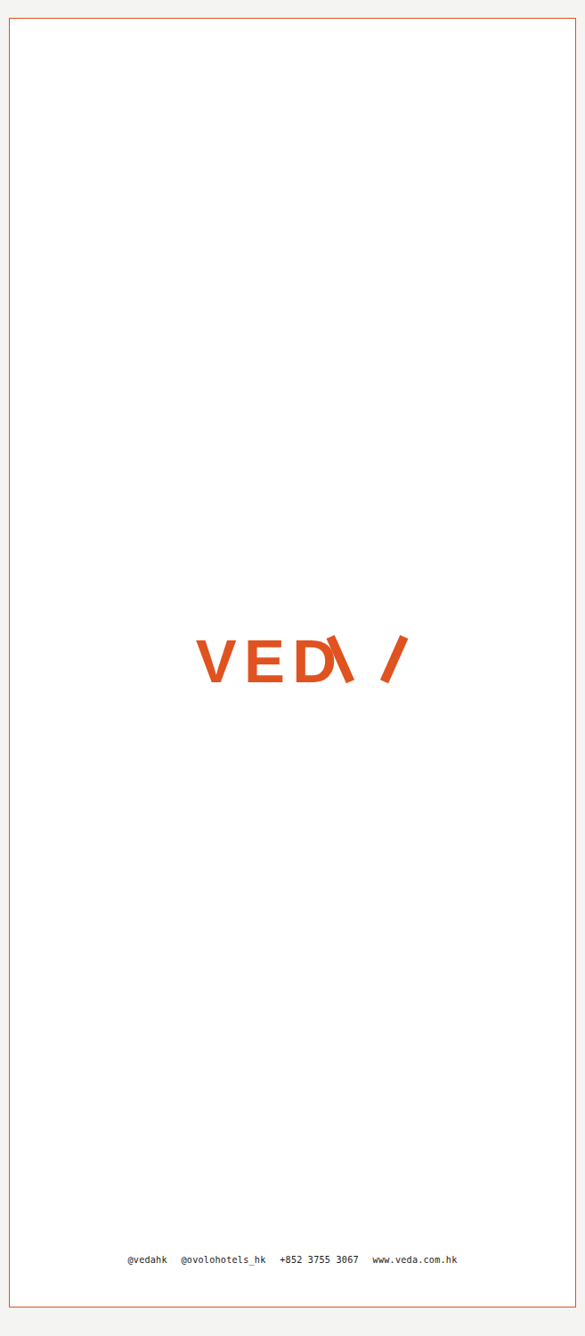VED
@vedahk @ovolohotels_hk +852 3755 3067 www.veda.com.hk